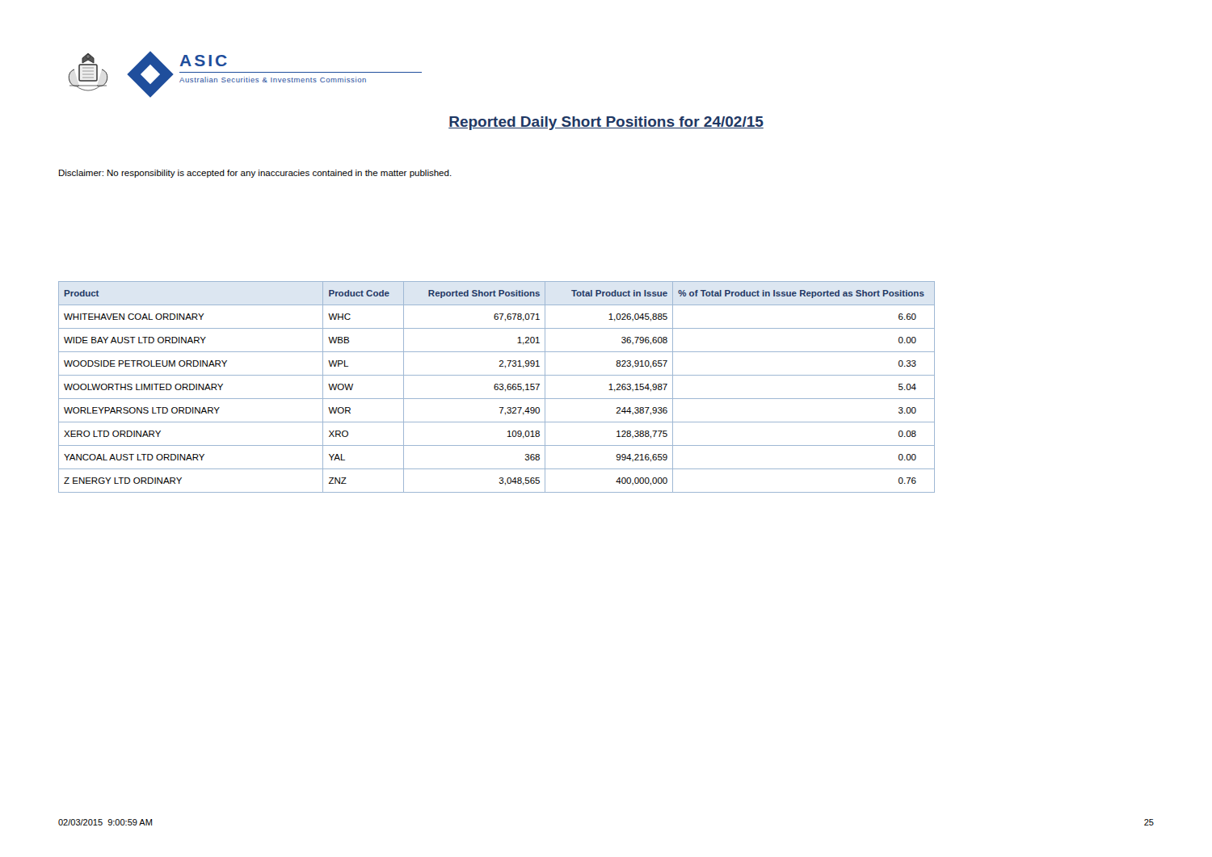ASIC
Australian Securities & Investments Commission
Reported Daily Short Positions for 24/02/15
Disclaimer: No responsibility is accepted for any inaccuracies contained in the matter published.
| Product | Product Code | Reported Short Positions | Total Product in Issue | % of Total Product in Issue Reported as Short Positions |
| --- | --- | --- | --- | --- |
| WHITEHAVEN COAL ORDINARY | WHC | 67,678,071 | 1,026,045,885 | 6.60 |
| WIDE BAY AUST LTD ORDINARY | WBB | 1,201 | 36,796,608 | 0.00 |
| WOODSIDE PETROLEUM ORDINARY | WPL | 2,731,991 | 823,910,657 | 0.33 |
| WOOLWORTHS LIMITED ORDINARY | WOW | 63,665,157 | 1,263,154,987 | 5.04 |
| WORLEYPARSONS LTD ORDINARY | WOR | 7,327,490 | 244,387,936 | 3.00 |
| XERO LTD ORDINARY | XRO | 109,018 | 128,388,775 | 0.08 |
| YANCOAL AUST LTD ORDINARY | YAL | 368 | 994,216,659 | 0.00 |
| Z ENERGY LTD ORDINARY | ZNZ | 3,048,565 | 400,000,000 | 0.76 |
02/03/2015 9:00:59 AM
25